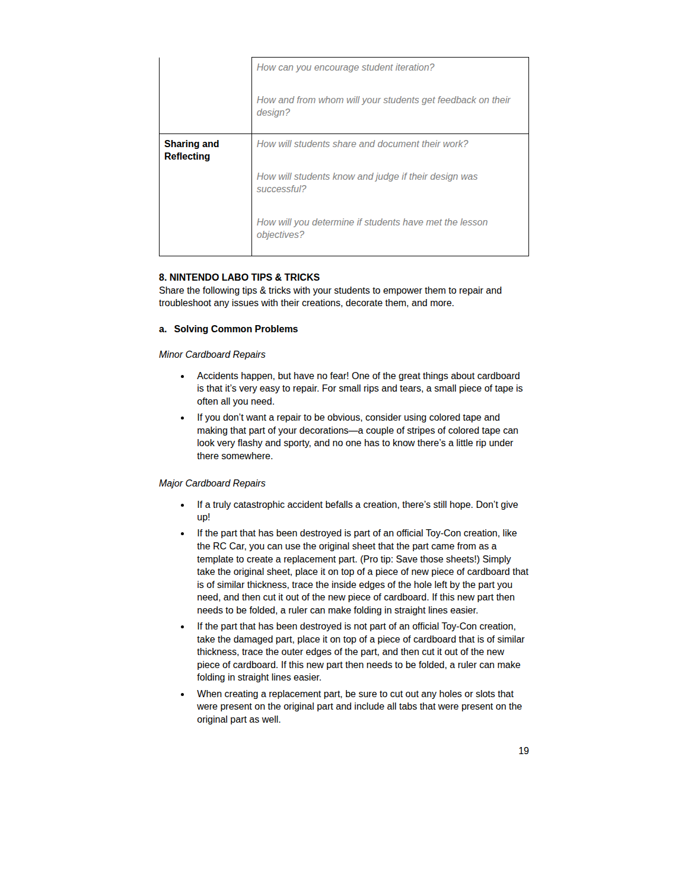| | How can you encourage student iteration? How and from whom will your students get feedback on their design? |
| Sharing and Reflecting | How will students share and document their work? How will students know and judge if their design was successful? How will you determine if students have met the lesson objectives? |
8. Nintendo Labo Tips & Tricks
Share the following tips & tricks with your students to empower them to repair and troubleshoot any issues with their creations, decorate them, and more.
a. Solving Common Problems
Minor Cardboard Repairs
Accidents happen, but have no fear! One of the great things about cardboard is that it’s very easy to repair. For small rips and tears, a small piece of tape is often all you need.
If you don’t want a repair to be obvious, consider using colored tape and making that part of your decorations—a couple of stripes of colored tape can look very flashy and sporty, and no one has to know there’s a little rip under there somewhere.
Major Cardboard Repairs
If a truly catastrophic accident befalls a creation, there’s still hope. Don’t give up!
If the part that has been destroyed is part of an official Toy-Con creation, like the RC Car, you can use the original sheet that the part came from as a template to create a replacement part. (Pro tip: Save those sheets!) Simply take the original sheet, place it on top of a piece of new piece of cardboard that is of similar thickness, trace the inside edges of the hole left by the part you need, and then cut it out of the new piece of cardboard. If this new part then needs to be folded, a ruler can make folding in straight lines easier.
If the part that has been destroyed is not part of an official Toy-Con creation, take the damaged part, place it on top of a piece of cardboard that is of similar thickness, trace the outer edges of the part, and then cut it out of the new piece of cardboard. If this new part then needs to be folded, a ruler can make folding in straight lines easier.
When creating a replacement part, be sure to cut out any holes or slots that were present on the original part and include all tabs that were present on the original part as well.
19